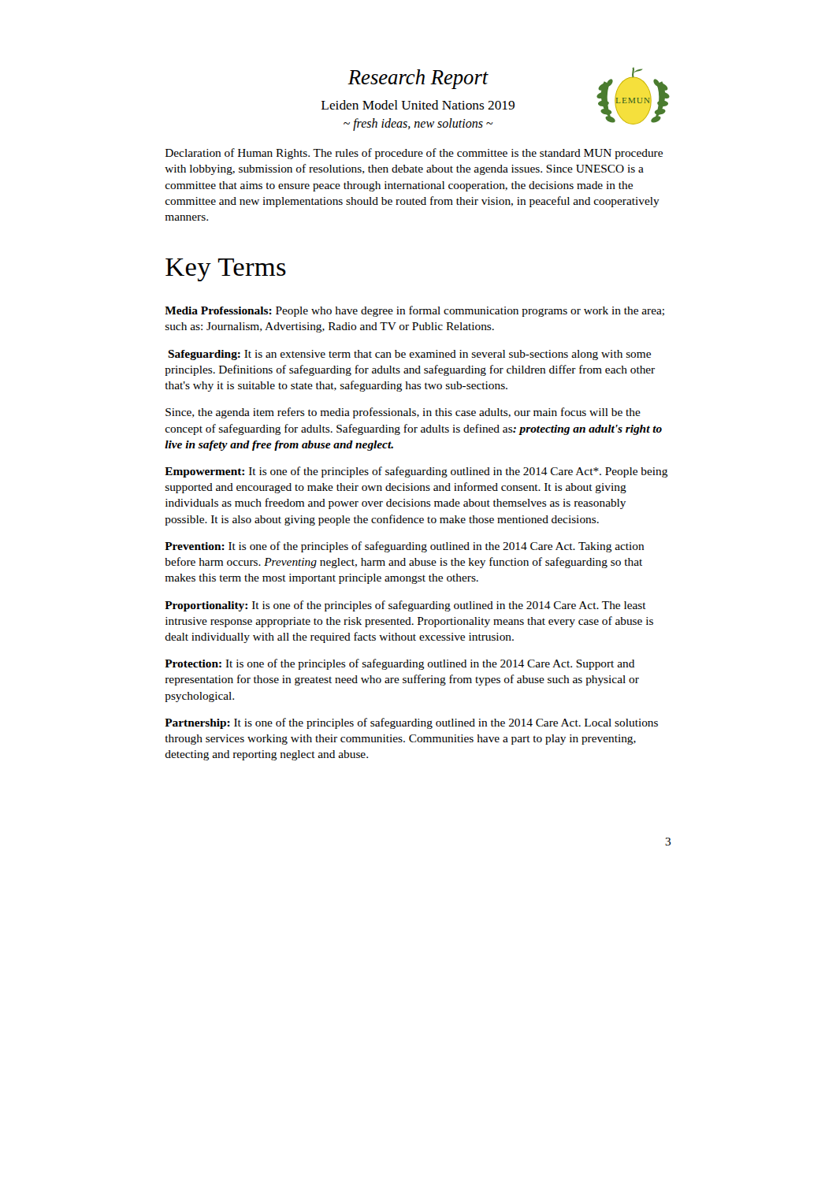LEMUN
Research Report
Leiden Model United Nations 2019
~ fresh ideas, new solutions ~
Declaration of Human Rights. The rules of procedure of the committee is the standard MUN procedure with lobbying, submission of resolutions, then debate about the agenda issues. Since UNESCO is a committee that aims to ensure peace through international cooperation, the decisions made in the committee and new implementations should be routed from their vision, in peaceful and cooperatively manners.
Key Terms
Media Professionals: People who have degree in formal communication programs or work in the area; such as: Journalism, Advertising, Radio and TV or Public Relations.
Safeguarding: It is an extensive term that can be examined in several sub-sections along with some principles. Definitions of safeguarding for adults and safeguarding for children differ from each other that's why it is suitable to state that, safeguarding has two sub-sections.
Since, the agenda item refers to media professionals, in this case adults, our main focus will be the concept of safeguarding for adults. Safeguarding for adults is defined as: protecting an adult's right to live in safety and free from abuse and neglect.
Empowerment: It is one of the principles of safeguarding outlined in the 2014 Care Act*. People being supported and encouraged to make their own decisions and informed consent. It is about giving individuals as much freedom and power over decisions made about themselves as is reasonably possible. It is also about giving people the confidence to make those mentioned decisions.
Prevention: It is one of the principles of safeguarding outlined in the 2014 Care Act. Taking action before harm occurs. Preventing neglect, harm and abuse is the key function of safeguarding so that makes this term the most important principle amongst the others.
Proportionality: It is one of the principles of safeguarding outlined in the 2014 Care Act. The least intrusive response appropriate to the risk presented. Proportionality means that every case of abuse is dealt individually with all the required facts without excessive intrusion.
Protection: It is one of the principles of safeguarding outlined in the 2014 Care Act. Support and representation for those in greatest need who are suffering from types of abuse such as physical or psychological.
Partnership: It is one of the principles of safeguarding outlined in the 2014 Care Act. Local solutions through services working with their communities. Communities have a part to play in preventing, detecting and reporting neglect and abuse.
3